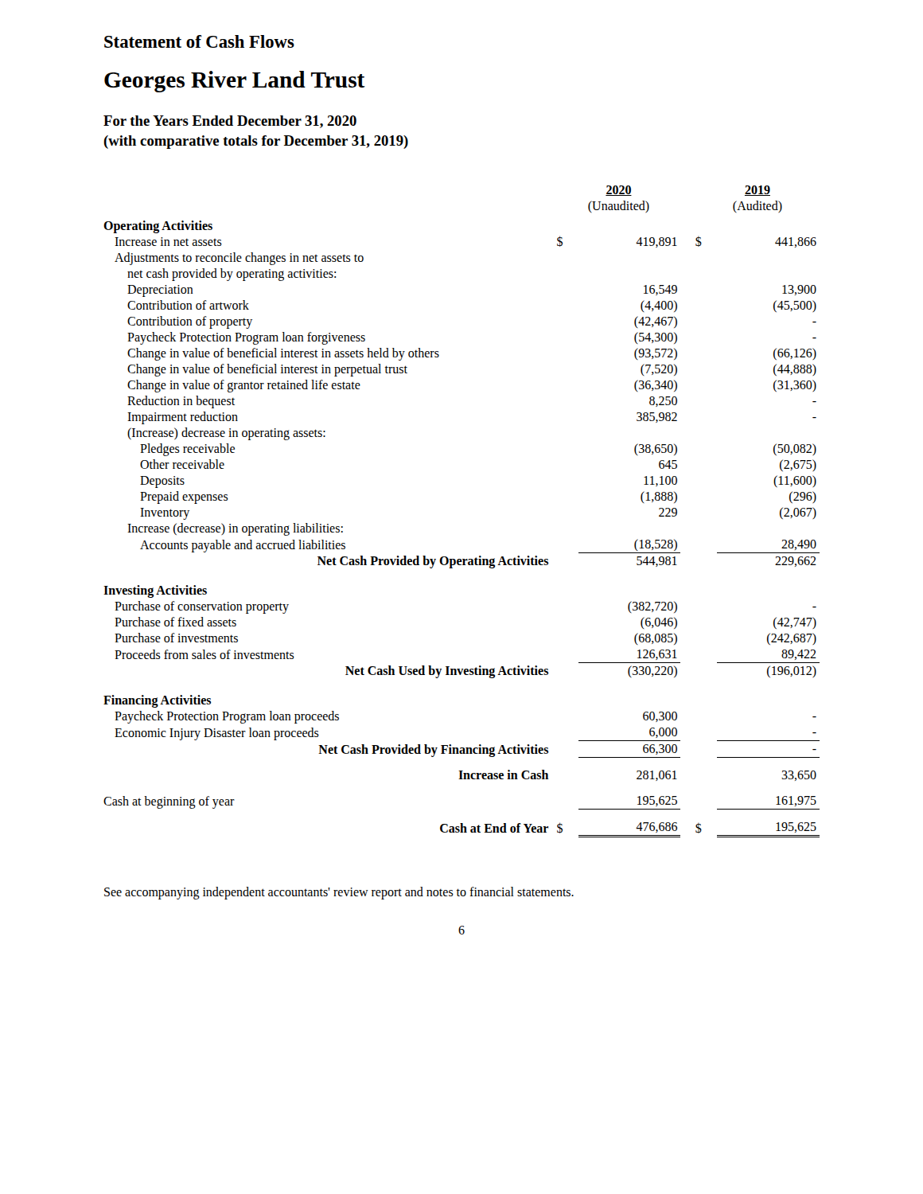Statement of Cash Flows
Georges River Land Trust
For the Years Ended December 31, 2020
(with comparative totals for December 31, 2019)
| | 2020 | | 2019 |
| --- | --- | --- | --- |
| | (Unaudited) | | (Audited) |
| Operating Activities | | | | | |
| Increase in net assets | $ | 419,891 | | $ | 441,866 |
| Adjustments to reconcile changes in net assets to | | | | | |
| net cash provided by operating activities: | | | | | |
| Depreciation | | 16,549 | | | 13,900 |
| Contribution of artwork | | (4,400) | | | (45,500) |
| Contribution of property | | (42,467) | | | - |
| Paycheck Protection Program loan forgiveness | | (54,300) | | | - |
| Change in value of beneficial interest in assets held by others | | (93,572) | | | (66,126) |
| Change in value of beneficial interest in perpetual trust | | (7,520) | | | (44,888) |
| Change in value of grantor retained life estate | | (36,340) | | | (31,360) |
| Reduction in bequest | | 8,250 | | | - |
| Impairment reduction | | 385,982 | | | - |
| (Increase) decrease in operating assets: | | | | | |
| Pledges receivable | | (38,650) | | | (50,082) |
| Other receivable | | 645 | | | (2,675) |
| Deposits | | 11,100 | | | (11,600) |
| Prepaid expenses | | (1,888) | | | (296) |
| Inventory | | 229 | | | (2,067) |
| Increase (decrease) in operating liabilities: | | | | | |
| Accounts payable and accrued liabilities | | (18,528) | | | 28,490 |
| Net Cash Provided by Operating Activities | | 544,981 | | | 229,662 |
| Investing Activities | | | | | |
| Purchase of conservation property | | (382,720) | | | - |
| Purchase of fixed assets | | (6,046) | | | (42,747) |
| Purchase of investments | | (68,085) | | | (242,687) |
| Proceeds from sales of investments | | 126,631 | | | 89,422 |
| Net Cash Used by Investing Activities | | (330,220) | | | (196,012) |
| Financing Activities | | | | | |
| Paycheck Protection Program loan proceeds | | 60,300 | | | - |
| Economic Injury Disaster loan proceeds | | 6,000 | | | - |
| Net Cash Provided by Financing Activities | | 66,300 | | | - |
| Increase in Cash | | 281,061 | | | 33,650 |
| Cash at beginning of year | | 195,625 | | | 161,975 |
| Cash at End of Year | $ | 476,686 | | $ | 195,625 |
See accompanying independent accountants' review report and notes to financial statements.
6